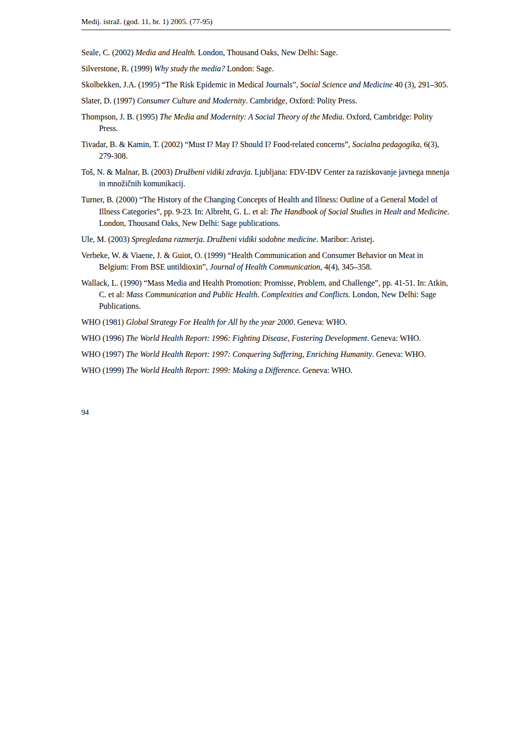Medij. istraž. (god. 11, br. 1) 2005. (77-95)
Seale, C. (2002) Media and Health. London, Thousand Oaks, New Delhi: Sage.
Silverstone, R. (1999) Why study the media? London: Sage.
Skolbekken, J.A. (1995) “The Risk Epidemic in Medical Journals”, Social Science and Medicine 40 (3), 291–305.
Slater, D. (1997) Consumer Culture and Modernity. Cambridge, Oxford: Polity Press.
Thompson, J. B. (1995) The Media and Modernity: A Social Theory of the Media. Oxford, Cambridge: Polity Press.
Tivadar, B. & Kamin, T. (2002) “Must I? May I? Should I? Food-related concerns”, Socialna pedagogika, 6(3), 279-308.
Toš, N. & Malnar, B. (2003) Družbeni vidiki zdravja. Ljubljana: FDV-IDV Center za raziskovanje javnega mnenja in množičnih komunikacij.
Turner, B. (2000) “The History of the Changing Concepts of Health and Illness: Outline of a General Model of Illness Categories”, pp. 9-23. In: Albreht, G. L. et al: The Handbook of Social Studies in Healt and Medicine. London, Thousand Oaks, New Delhi: Sage publications.
Ule, M. (2003) Spregledana razmerja. Družbeni vidiki sodobne medicine. Maribor: Aristej.
Verbeke, W. & Viaene, J. & Guiot, O. (1999) “Health Communication and Consumer Behavior on Meat in Belgium: From BSE untildioxin”, Journal of Health Communication, 4(4), 345–358.
Wallack, L. (1990) “Mass Media and Health Promotion: Promisse, Problem, and Challenge”, pp. 41-51. In: Atkin, C. et al: Mass Communication and Public Health. Complexities and Conflicts. London, New Delhi: Sage Publications.
WHO (1981) Global Strategy For Health for All by the year 2000. Geneva: WHO.
WHO (1996) The World Health Report: 1996: Fighting Disease, Fostering Development. Geneva: WHO.
WHO (1997) The World Health Report: 1997: Conquering Suffering, Enriching Humanity. Geneva: WHO.
WHO (1999) The World Health Report: 1999: Making a Difference. Geneva: WHO.
94